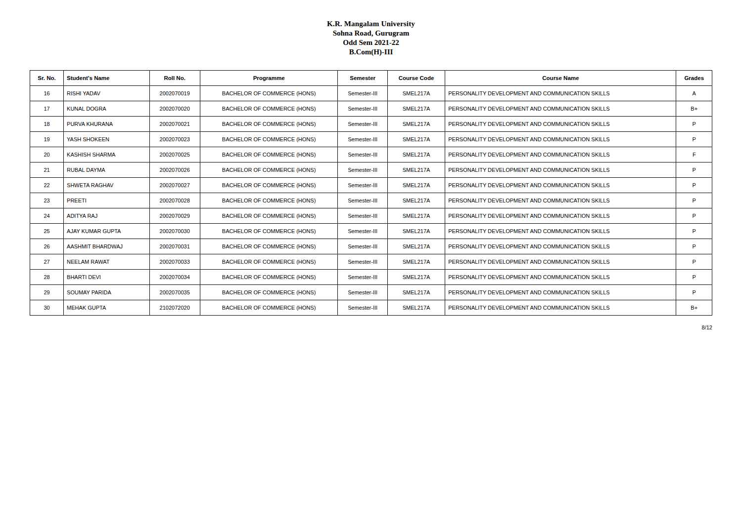K.R. Mangalam University
Sohna Road, Gurugram
Odd Sem 2021-22
B.Com(H)-III
| Sr. No. | Student's Name | Roll No. | Programme | Semester | Course Code | Course Name | Grades |
| --- | --- | --- | --- | --- | --- | --- | --- |
| 16 | RISHI YADAV | 2002070019 | BACHELOR OF COMMERCE (HONS) | Semester-III | SMEL217A | PERSONALITY DEVELOPMENT AND COMMUNICATION SKILLS | A |
| 17 | KUNAL DOGRA | 2002070020 | BACHELOR OF COMMERCE (HONS) | Semester-III | SMEL217A | PERSONALITY DEVELOPMENT AND COMMUNICATION SKILLS | B+ |
| 18 | PURVA KHURANA | 2002070021 | BACHELOR OF COMMERCE (HONS) | Semester-III | SMEL217A | PERSONALITY DEVELOPMENT AND COMMUNICATION SKILLS | P |
| 19 | YASH SHOKEEN | 2002070023 | BACHELOR OF COMMERCE (HONS) | Semester-III | SMEL217A | PERSONALITY DEVELOPMENT AND COMMUNICATION SKILLS | P |
| 20 | KASHISH SHARMA | 2002070025 | BACHELOR OF COMMERCE (HONS) | Semester-III | SMEL217A | PERSONALITY DEVELOPMENT AND COMMUNICATION SKILLS | F |
| 21 | RUBAL DAYMA | 2002070026 | BACHELOR OF COMMERCE (HONS) | Semester-III | SMEL217A | PERSONALITY DEVELOPMENT AND COMMUNICATION SKILLS | P |
| 22 | SHWETA RAGHAV | 2002070027 | BACHELOR OF COMMERCE (HONS) | Semester-III | SMEL217A | PERSONALITY DEVELOPMENT AND COMMUNICATION SKILLS | P |
| 23 | PREETI | 2002070028 | BACHELOR OF COMMERCE (HONS) | Semester-III | SMEL217A | PERSONALITY DEVELOPMENT AND COMMUNICATION SKILLS | P |
| 24 | ADITYA RAJ | 2002070029 | BACHELOR OF COMMERCE (HONS) | Semester-III | SMEL217A | PERSONALITY DEVELOPMENT AND COMMUNICATION SKILLS | P |
| 25 | AJAY KUMAR GUPTA | 2002070030 | BACHELOR OF COMMERCE (HONS) | Semester-III | SMEL217A | PERSONALITY DEVELOPMENT AND COMMUNICATION SKILLS | P |
| 26 | AASHMIT BHARDWAJ | 2002070031 | BACHELOR OF COMMERCE (HONS) | Semester-III | SMEL217A | PERSONALITY DEVELOPMENT AND COMMUNICATION SKILLS | P |
| 27 | NEELAM RAWAT | 2002070033 | BACHELOR OF COMMERCE (HONS) | Semester-III | SMEL217A | PERSONALITY DEVELOPMENT AND COMMUNICATION SKILLS | P |
| 28 | BHARTI DEVI | 2002070034 | BACHELOR OF COMMERCE (HONS) | Semester-III | SMEL217A | PERSONALITY DEVELOPMENT AND COMMUNICATION SKILLS | P |
| 29 | SOUMAY PARIDA | 2002070035 | BACHELOR OF COMMERCE (HONS) | Semester-III | SMEL217A | PERSONALITY DEVELOPMENT AND COMMUNICATION SKILLS | P |
| 30 | MEHAK GUPTA | 2102072020 | BACHELOR OF COMMERCE (HONS) | Semester-III | SMEL217A | PERSONALITY DEVELOPMENT AND COMMUNICATION SKILLS | B+ |
8/12